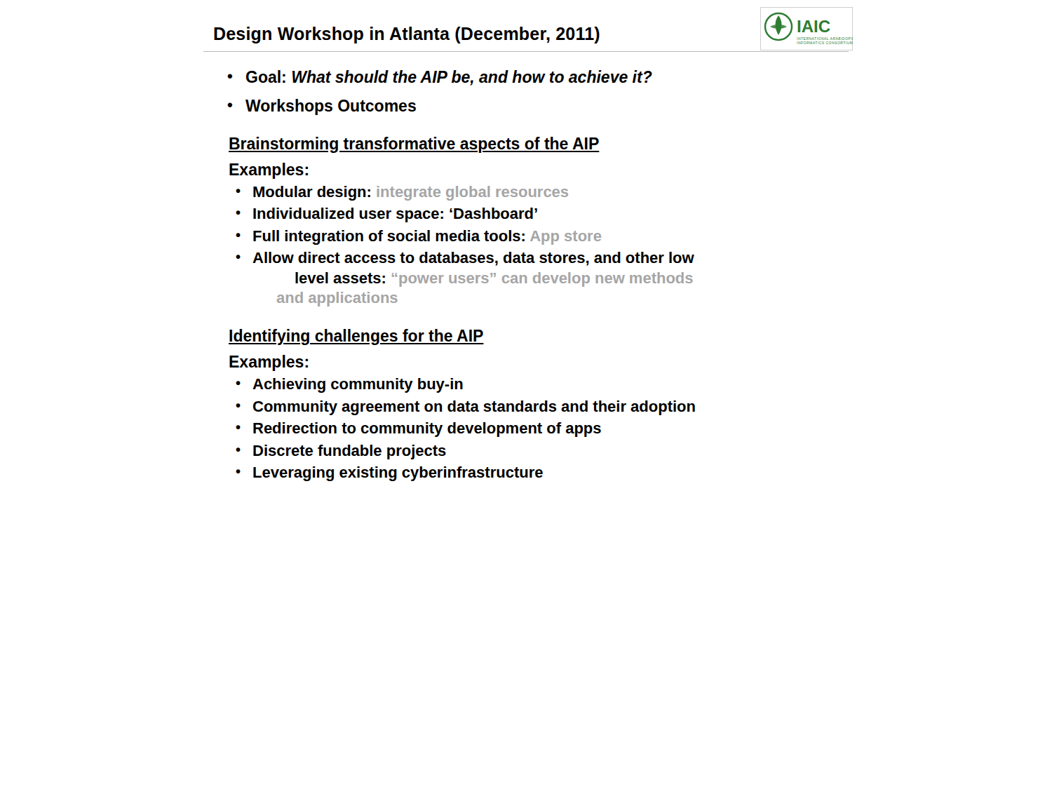IAIC INTERNATIONAL ARABIDOPSIS INFORMATICS CONSORTIUM
Design Workshop in Atlanta (December, 2011)
Goal: What should the AIP be, and how to achieve it?
Workshops Outcomes
Brainstorming transformative aspects of the AIP
Examples:
Modular design: integrate global resources
Individualized user space: ‘Dashboard’
Full integration of social media tools: App store
Allow direct access to databases, data stores, and other low level assets: “power users” can develop new methods and applications
Identifying challenges for the AIP
Examples:
Achieving community buy-in
Community agreement on data standards and their adoption
Redirection to community development of apps
Discrete fundable projects
Leveraging existing cyberinfrastructure